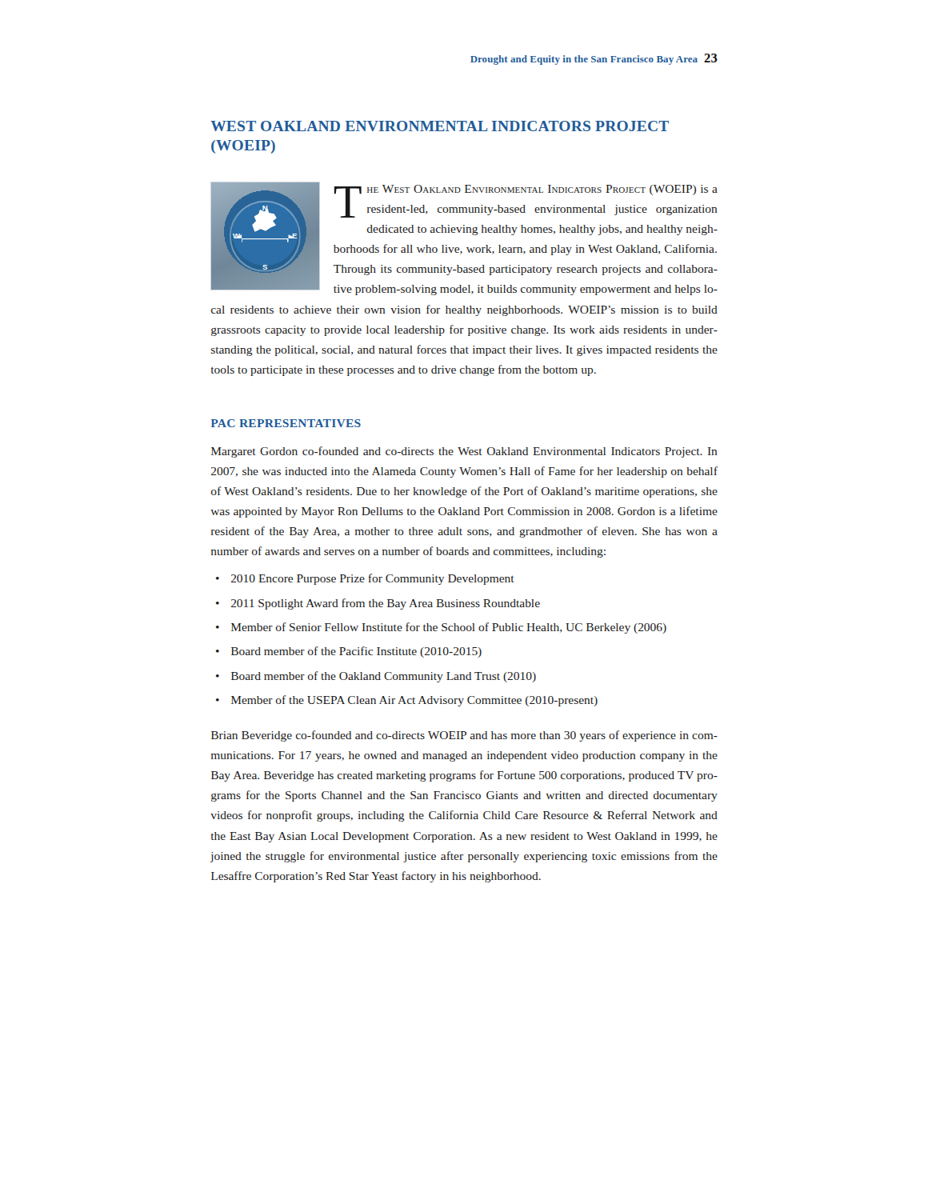Drought and Equity in the San Francisco Bay Area 23
WEST OAKLAND ENVIRONMENTAL INDICATORS PROJECT (WOEIP)
N S W E
The West Oakland Environmental Indicators Project (WOEIP) is a resident-led, community-based environmental justice organization dedicated to achieving healthy homes, healthy jobs, and healthy neighborhoods for all who live, work, learn, and play in West Oakland, California. Through its community-based participatory research projects and collaborative problem-solving model, it builds community empowerment and helps local residents to achieve their own vision for healthy neighborhoods. WOEIP’s mission is to build grassroots capacity to provide local leadership for positive change. Its work aids residents in understanding the political, social, and natural forces that impact their lives. It gives impacted residents the tools to participate in these processes and to drive change from the bottom up.
PAC REPRESENTATIVES
Margaret Gordon co-founded and co-directs the West Oakland Environmental Indicators Project. In 2007, she was inducted into the Alameda County Women’s Hall of Fame for her leadership on behalf of West Oakland’s residents. Due to her knowledge of the Port of Oakland’s maritime operations, she was appointed by Mayor Ron Dellums to the Oakland Port Commission in 2008. Gordon is a lifetime resident of the Bay Area, a mother to three adult sons, and grandmother of eleven. She has won a number of awards and serves on a number of boards and committees, including:
2010 Encore Purpose Prize for Community Development
2011 Spotlight Award from the Bay Area Business Roundtable
Member of Senior Fellow Institute for the School of Public Health, UC Berkeley (2006)
Board member of the Pacific Institute (2010-2015)
Board member of the Oakland Community Land Trust (2010)
Member of the USEPA Clean Air Act Advisory Committee (2010-present)
Brian Beveridge co-founded and co-directs WOEIP and has more than 30 years of experience in communications. For 17 years, he owned and managed an independent video production company in the Bay Area. Beveridge has created marketing programs for Fortune 500 corporations, produced TV programs for the Sports Channel and the San Francisco Giants and written and directed documentary videos for nonprofit groups, including the California Child Care Resource & Referral Network and the East Bay Asian Local Development Corporation. As a new resident to West Oakland in 1999, he joined the struggle for environmental justice after personally experiencing toxic emissions from the Lesaffre Corporation’s Red Star Yeast factory in his neighborhood.